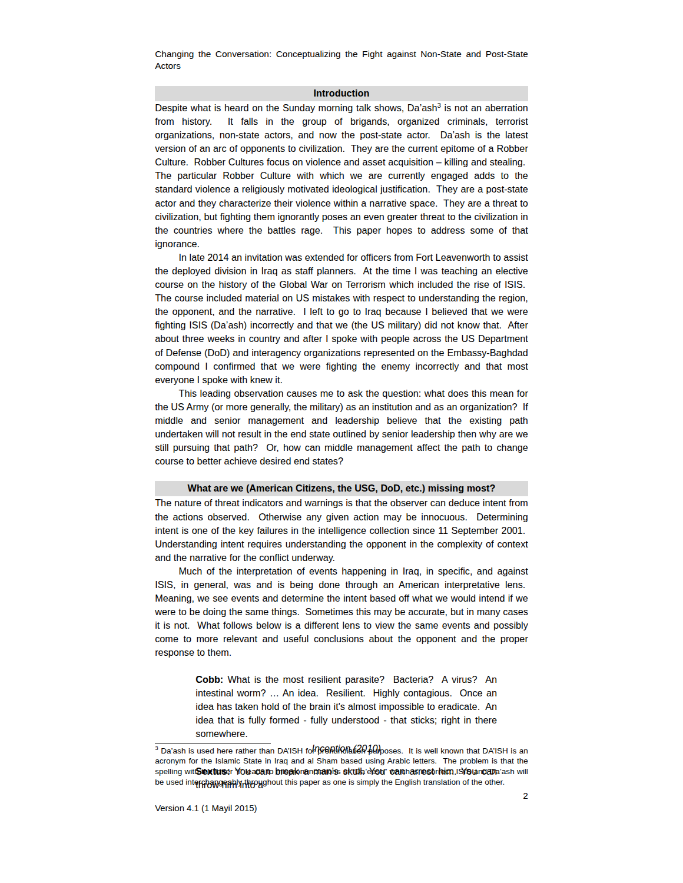Changing the Conversation: Conceptualizing the Fight against Non-State and Post-State Actors
Introduction
Despite what is heard on the Sunday morning talk shows, Da’ash3 is not an aberration from history. It falls in the group of brigands, organized criminals, terrorist organizations, non-state actors, and now the post-state actor. Da’ash is the latest version of an arc of opponents to civilization. They are the current epitome of a Robber Culture. Robber Cultures focus on violence and asset acquisition – killing and stealing. The particular Robber Culture with which we are currently engaged adds to the standard violence a religiously motivated ideological justification. They are a post-state actor and they characterize their violence within a narrative space. They are a threat to civilization, but fighting them ignorantly poses an even greater threat to the civilization in the countries where the battles rage. This paper hopes to address some of that ignorance.
In late 2014 an invitation was extended for officers from Fort Leavenworth to assist the deployed division in Iraq as staff planners. At the time I was teaching an elective course on the history of the Global War on Terrorism which included the rise of ISIS. The course included material on US mistakes with respect to understanding the region, the opponent, and the narrative. I left to go to Iraq because I believed that we were fighting ISIS (Da’ash) incorrectly and that we (the US military) did not know that. After about three weeks in country and after I spoke with people across the US Department of Defense (DoD) and interagency organizations represented on the Embassy-Baghdad compound I confirmed that we were fighting the enemy incorrectly and that most everyone I spoke with knew it.
This leading observation causes me to ask the question: what does this mean for the US Army (or more generally, the military) as an institution and as an organization? If middle and senior management and leadership believe that the existing path undertaken will not result in the end state outlined by senior leadership then why are we still pursuing that path? Or, how can middle management affect the path to change course to better achieve desired end states?
What are we (American Citizens, the USG, DoD, etc.) missing most?
The nature of threat indicators and warnings is that the observer can deduce intent from the actions observed. Otherwise any given action may be innocuous. Determining intent is one of the key failures in the intelligence collection since 11 September 2001. Understanding intent requires understanding the opponent in the complexity of context and the narrative for the conflict underway.
Much of the interpretation of events happening in Iraq, in specific, and against ISIS, in general, was and is being done through an American interpretative lens. Meaning, we see events and determine the intent based off what we would intend if we were to be doing the same things. Sometimes this may be accurate, but in many cases it is not. What follows below is a different lens to view the same events and possibly come to more relevant and useful conclusions about the opponent and the proper response to them.
Cobb: What is the most resilient parasite? Bacteria? A virus? An intestinal worm? … An idea. Resilient. Highly contagious. Once an idea has taken hold of the brain it's almost impossible to eradicate. An idea that is fully formed - fully understood - that sticks; right in there somewhere.
Inception (2010)
Sextus: You can break a man's skull. You can arrest him. You can throw him into a
3 Da’ash is used here rather than DA’ISH for pronunciation purposes. It is well known that DA’ISH is an acronym for the Islamic State in Iraq and al Sham based using Arabic letters. The problem is that the spelling with the letter “I” leads to mispronunciations of “Da’eesh” which is incorrect. ISIS and Da’ash will be used interchangeably throughout this paper as one is simply the English translation of the other.
2
Version 4.1 (1 Mayil 2015)